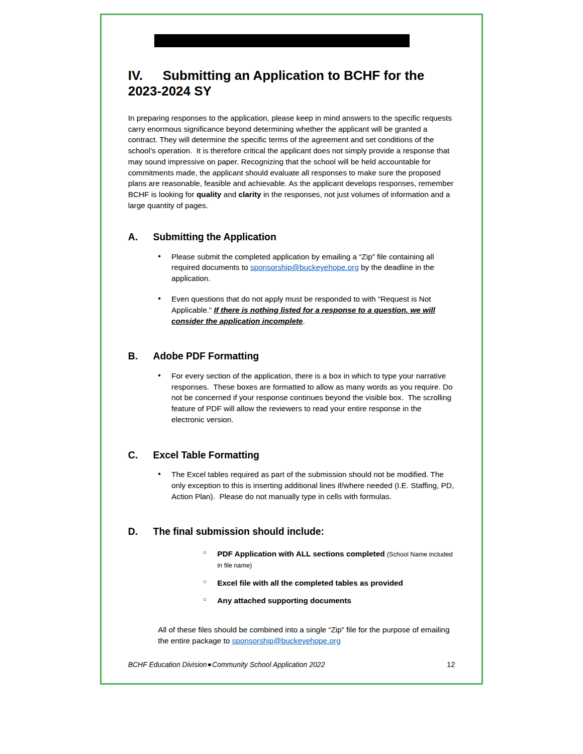IV. Submitting an Application to BCHF for the 2023-2024 SY
In preparing responses to the application, please keep in mind answers to the specific requests carry enormous significance beyond determining whether the applicant will be granted a contract. They will determine the specific terms of the agreement and set conditions of the school’s operation. It is therefore critical the applicant does not simply provide a response that may sound impressive on paper. Recognizing that the school will be held accountable for commitments made, the applicant should evaluate all responses to make sure the proposed plans are reasonable, feasible and achievable. As the applicant develops responses, remember BCHF is looking for quality and clarity in the responses, not just volumes of information and a large quantity of pages.
A. Submitting the Application
Please submit the completed application by emailing a “Zip” file containing all required documents to sponsorship@buckeyehope.org by the deadline in the application.
Even questions that do not apply must be responded to with “Request is Not Applicable.” If there is nothing listed for a response to a question, we will consider the application incomplete.
B. Adobe PDF Formatting
For every section of the application, there is a box in which to type your narrative responses. These boxes are formatted to allow as many words as you require. Do not be concerned if your response continues beyond the visible box. The scrolling feature of PDF will allow the reviewers to read your entire response in the electronic version.
C. Excel Table Formatting
The Excel tables required as part of the submission should not be modified. The only exception to this is inserting additional lines if/where needed (I.E. Staffing, PD, Action Plan). Please do not manually type in cells with formulas.
D. The final submission should include:
PDF Application with ALL sections completed (School Name included in file name)
Excel file with all the completed tables as provided
Any attached supporting documents
All of these files should be combined into a single “Zip” file for the purpose of emailing the entire package to sponsorship@buckeyehope.org
BCHF Education Division■Community School Application 2022
12